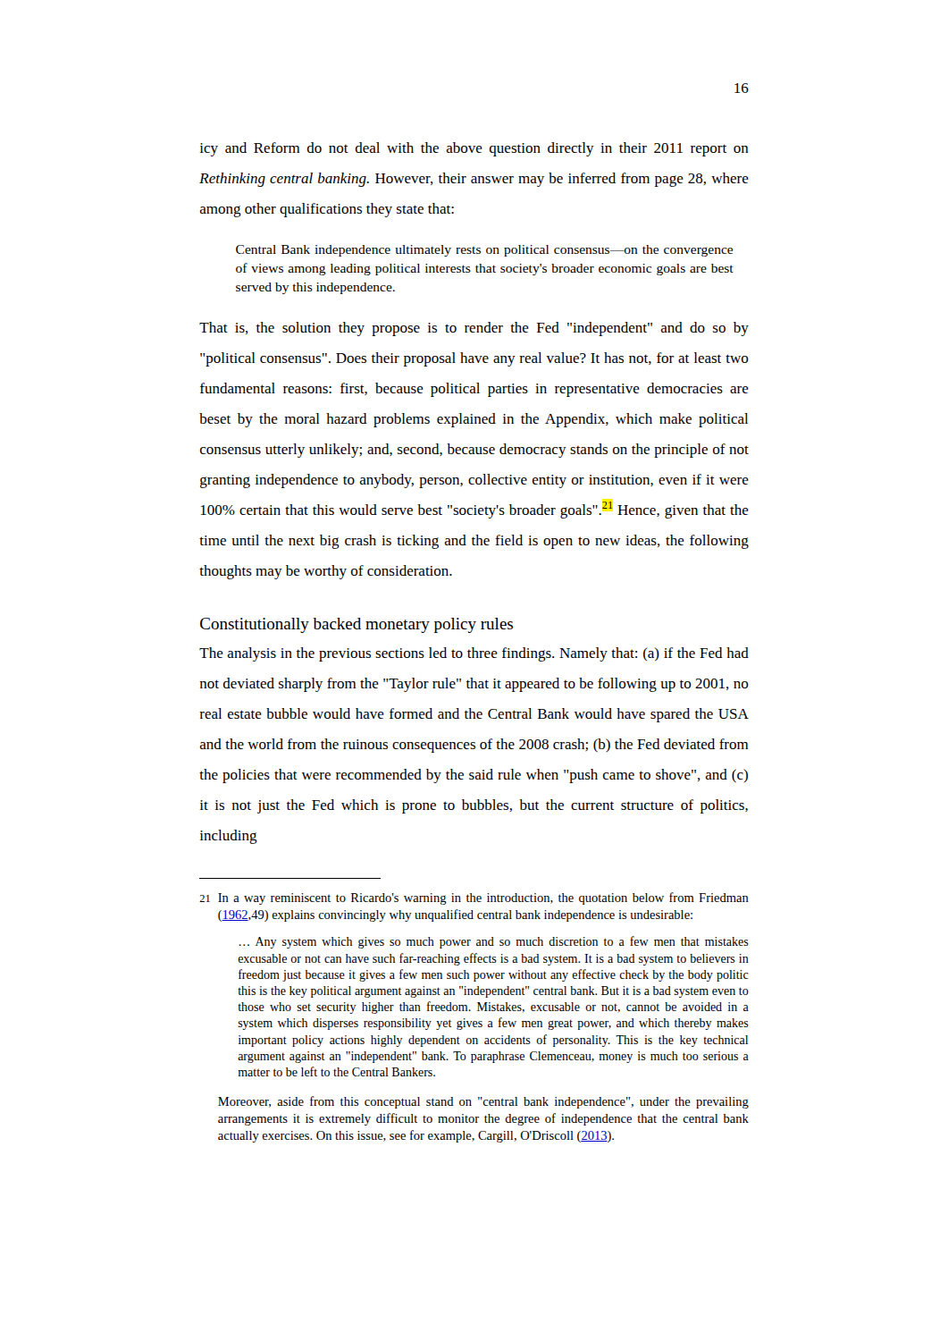16
icy and Reform do not deal with the above question directly in their 2011 report on Rethinking central banking. However, their answer may be inferred from page 28, where among other qualifications they state that:
Central Bank independence ultimately rests on political consensus—on the convergence of views among leading political interests that society's broader economic goals are best served by this independence.
That is, the solution they propose is to render the Fed "independent" and do so by "political consensus". Does their proposal have any real value? It has not, for at least two fundamental reasons: first, because political parties in representative democracies are beset by the moral hazard problems explained in the Appendix, which make political consensus utterly unlikely; and, second, because democracy stands on the principle of not granting independence to anybody, person, collective entity or institution, even if it were 100% certain that this would serve best "society's broader goals".21 Hence, given that the time until the next big crash is ticking and the field is open to new ideas, the following thoughts may be worthy of consideration.
Constitutionally backed monetary policy rules
The analysis in the previous sections led to three findings. Namely that: (a) if the Fed had not deviated sharply from the "Taylor rule" that it appeared to be following up to 2001, no real estate bubble would have formed and the Central Bank would have spared the USA and the world from the ruinous consequences of the 2008 crash; (b) the Fed deviated from the policies that were recommended by the said rule when "push came to shove", and (c) it is not just the Fed which is prone to bubbles, but the current structure of politics, including
21
In a way reminiscent to Ricardo's warning in the introduction, the quotation below from Friedman (1962,49) explains convincingly why unqualified central bank independence is undesirable:
… Any system which gives so much power and so much discretion to a few men that mistakes excusable or not can have such far-reaching effects is a bad system. It is a bad system to believers in freedom just because it gives a few men such power without any effective check by the body politic this is the key political argument against an "independent" central bank. But it is a bad system even to those who set security higher than freedom. Mistakes, excusable or not, cannot be avoided in a system which disperses responsibility yet gives a few men great power, and which thereby makes important policy actions highly dependent on accidents of personality. This is the key technical argument against an "independent" bank. To paraphrase Clemenceau, money is much too serious a matter to be left to the Central Bankers.
Moreover, aside from this conceptual stand on "central bank independence", under the prevailing arrangements it is extremely difficult to monitor the degree of independence that the central bank actually exercises. On this issue, see for example, Cargill, O'Driscoll (2013).